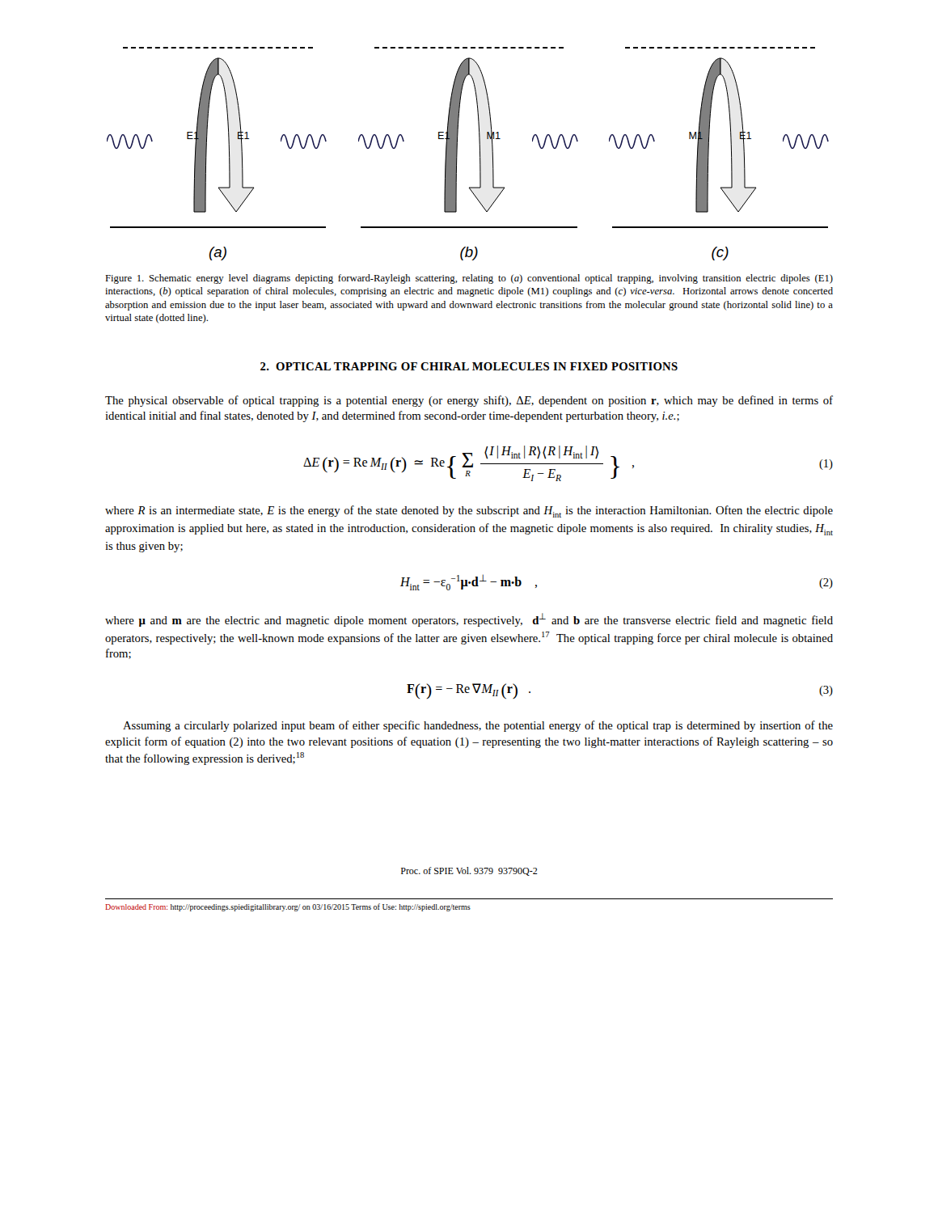E1 E1 (a)
E1 M1 (b)
M1 E1 (c)
Figure 1. Schematic energy level diagrams depicting forward-Rayleigh scattering, relating to (a) conventional optical trapping, involving transition electric dipoles (E1) interactions, (b) optical separation of chiral molecules, comprising an electric and magnetic dipole (M1) couplings and (c) vice-versa. Horizontal arrows denote concerted absorption and emission due to the input laser beam, associated with upward and downward electronic transitions from the molecular ground state (horizontal solid line) to a virtual state (dotted line).
2. OPTICAL TRAPPING OF CHIRAL MOLECULES IN FIXED POSITIONS
The physical observable of optical trapping is a potential energy (or energy shift), ΔE, dependent on position r, which may be defined in terms of identical initial and final states, denoted by I, and determined from second-order time-dependent perturbation theory, i.e.;
ΔE (r) = Re MII (r) ≃ Re{ ΣR ⟨I | Hint | R⟩⟨R | Hint | I⟩ EI − ER } ,
(1)
where R is an intermediate state, E is the energy of the state denoted by the subscript and Hint is the interaction Hamiltonian. Often the electric dipole approximation is applied but here, as stated in the introduction, consideration of the magnetic dipole moments is also required. In chirality studies, Hint is thus given by;
Hint = −ε0−1μ•d⊥ − m•b ,
(2)
where μ and m are the electric and magnetic dipole moment operators, respectively, d⊥ and b are the transverse electric field and magnetic field operators, respectively; the well-known mode expansions of the latter are given elsewhere.17 The optical trapping force per chiral molecule is obtained from;
F(r) = − Re ∇MII (r) .
(3)
Assuming a circularly polarized input beam of either specific handedness, the potential energy of the optical trap is determined by insertion of the explicit form of equation (2) into the two relevant positions of equation (1) – representing the two light-matter interactions of Rayleigh scattering – so that the following expression is derived;18
Proc. of SPIE Vol. 9379 93790Q-2
Downloaded From: http://proceedings.spiedigitallibrary.org/ on 03/16/2015 Terms of Use: http://spiedl.org/terms